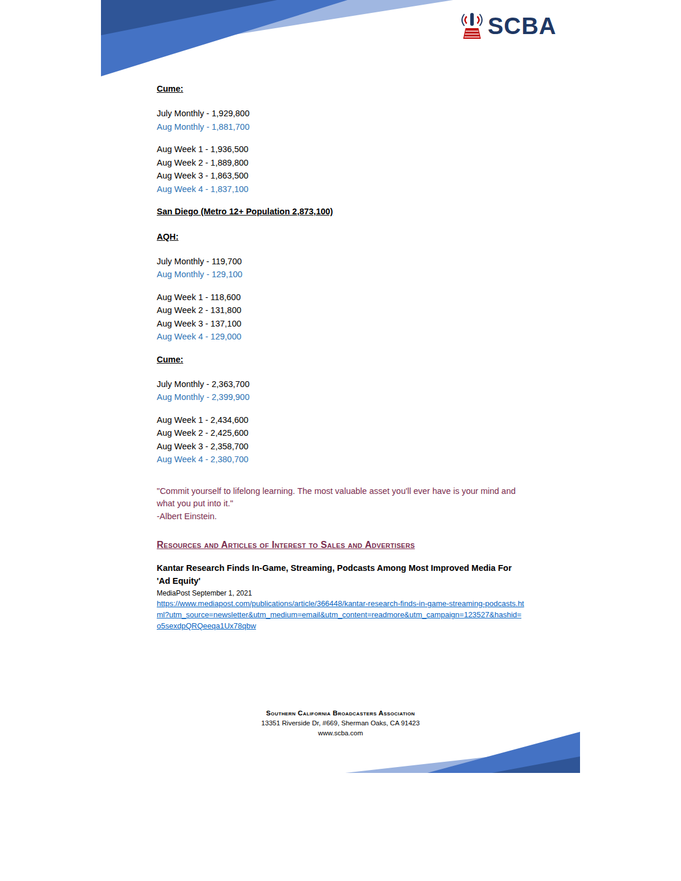SCBA
Cume:
July Monthly - 1,929,800
Aug Monthly - 1,881,700
Aug Week 1 - 1,936,500
Aug Week 2 - 1,889,800
Aug Week 3 - 1,863,500
Aug Week 4 - 1,837,100
San Diego (Metro 12+ Population 2,873,100)
AQH:
July Monthly - 119,700
Aug Monthly - 129,100
Aug Week 1 - 118,600
Aug Week 2 - 131,800
Aug Week 3 - 137,100
Aug Week 4 - 129,000
Cume:
July Monthly - 2,363,700
Aug Monthly - 2,399,900
Aug Week 1 - 2,434,600
Aug Week 2 - 2,425,600
Aug Week 3 - 2,358,700
Aug Week 4 - 2,380,700
"Commit yourself to lifelong learning. The most valuable asset you'll ever have is your mind and what you put into it."
-Albert Einstein.
Resources and Articles of Interest to Sales and Advertisers
Kantar Research Finds In-Game, Streaming, Podcasts Among Most Improved Media For 'Ad Equity'
MediaPost September 1, 2021
https://www.mediapost.com/publications/article/366448/kantar-research-finds-in-game-streaming-podcasts.html?utm_source=newsletter&utm_medium=email&utm_content=readmore&utm_campaign=123527&hashid=o5sexdpQRQeeqa1Ux78qbw
Southern California Broadcasters Association
13351 Riverside Dr, #669, Sherman Oaks, CA 91423
www.scba.com